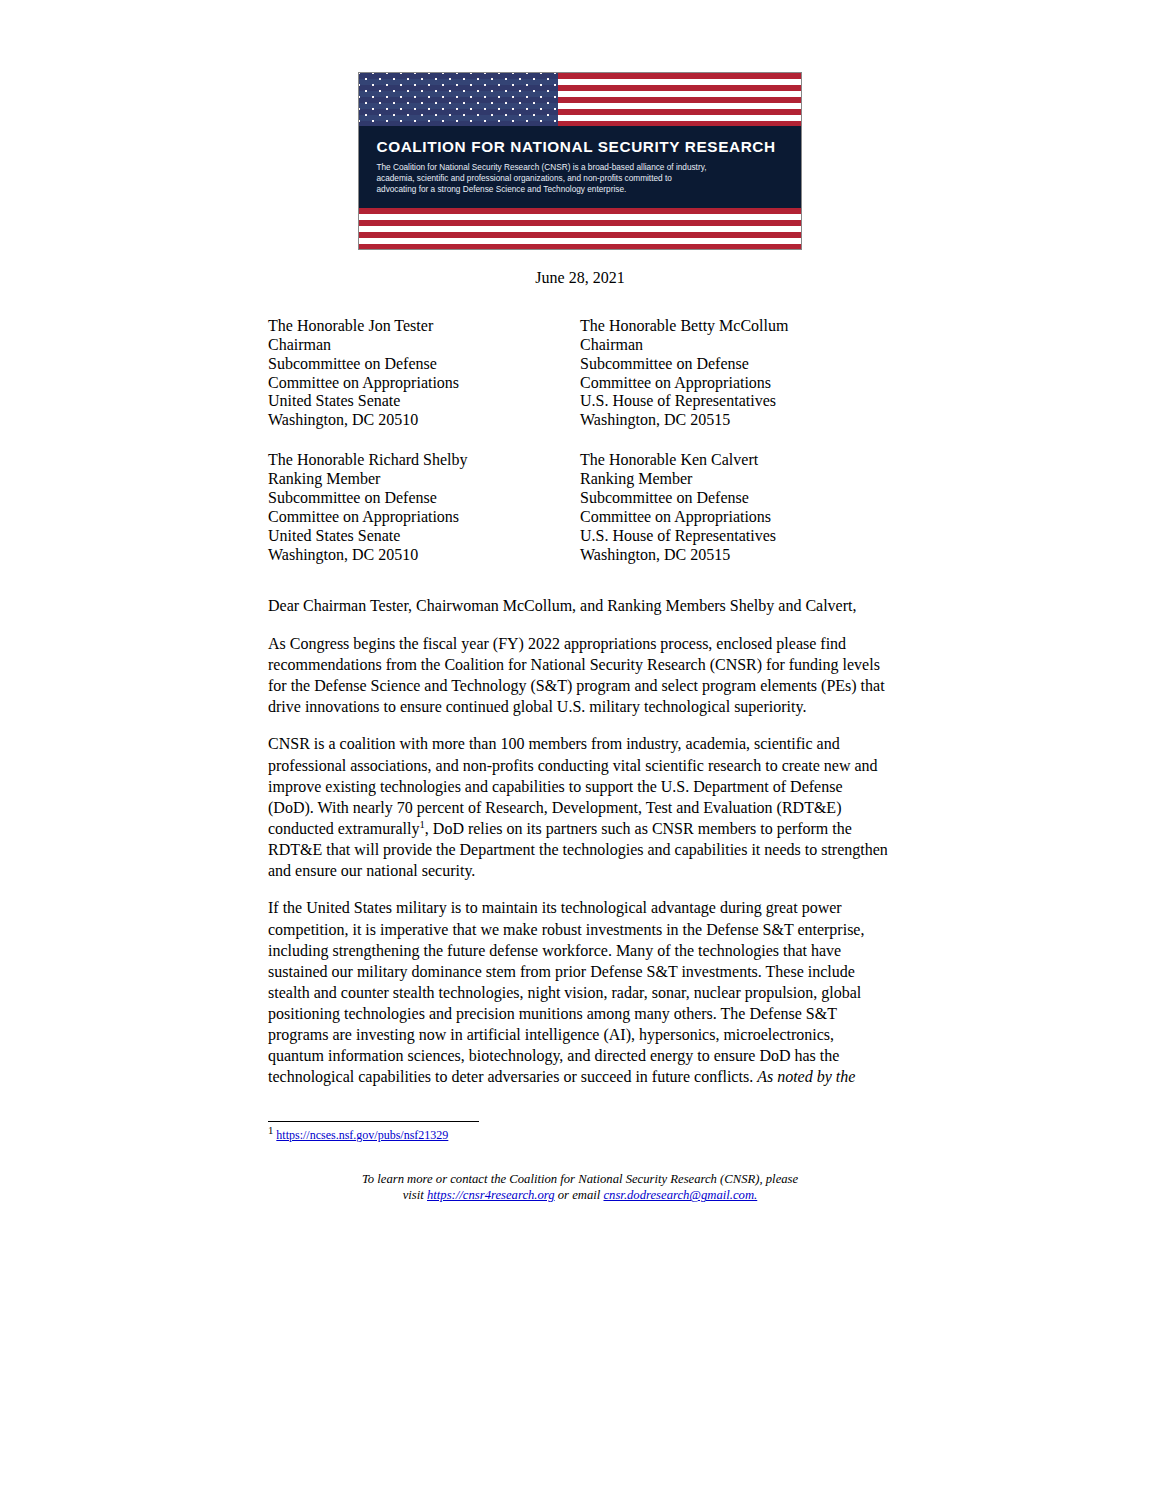COALITION FOR NATIONAL SECURITY RESEARCH
The Coalition for National Security Research (CNSR) is a broad-based alliance of industry,
academia, scientific and professional organizations, and non-profits committed to
advocating for a strong Defense Science and Technology enterprise.
June 28, 2021
| The Honorable Jon Tester Chairman Subcommittee on Defense Committee on Appropriations United States Senate Washington, DC 20510 | The Honorable Betty McCollum Chairman Subcommittee on Defense Committee on Appropriations U.S. House of Representatives Washington, DC 20515 |
| The Honorable Richard Shelby Ranking Member Subcommittee on Defense Committee on Appropriations United States Senate Washington, DC 20510 | The Honorable Ken Calvert Ranking Member Subcommittee on Defense Committee on Appropriations U.S. House of Representatives Washington, DC 20515 |
Dear Chairman Tester, Chairwoman McCollum, and Ranking Members Shelby and Calvert,
As Congress begins the fiscal year (FY) 2022 appropriations process, enclosed please find recommendations from the Coalition for National Security Research (CNSR) for funding levels for the Defense Science and Technology (S&T) program and select program elements (PEs) that drive innovations to ensure continued global U.S. military technological superiority.
CNSR is a coalition with more than 100 members from industry, academia, scientific and professional associations, and non-profits conducting vital scientific research to create new and improve existing technologies and capabilities to support the U.S. Department of Defense (DoD). With nearly 70 percent of Research, Development, Test and Evaluation (RDT&E) conducted extramurally1, DoD relies on its partners such as CNSR members to perform the RDT&E that will provide the Department the technologies and capabilities it needs to strengthen and ensure our national security.
If the United States military is to maintain its technological advantage during great power competition, it is imperative that we make robust investments in the Defense S&T enterprise, including strengthening the future defense workforce. Many of the technologies that have sustained our military dominance stem from prior Defense S&T investments. These include stealth and counter stealth technologies, night vision, radar, sonar, nuclear propulsion, global positioning technologies and precision munitions among many others. The Defense S&T programs are investing now in artificial intelligence (AI), hypersonics, microelectronics, quantum information sciences, biotechnology, and directed energy to ensure DoD has the technological capabilities to deter adversaries or succeed in future conflicts. As noted by the
1 https://ncses.nsf.gov/pubs/nsf21329
To learn more or contact the Coalition for National Security Research (CNSR), please
visit https://cnsr4research.org or email cnsr.dodresearch@gmail.com.